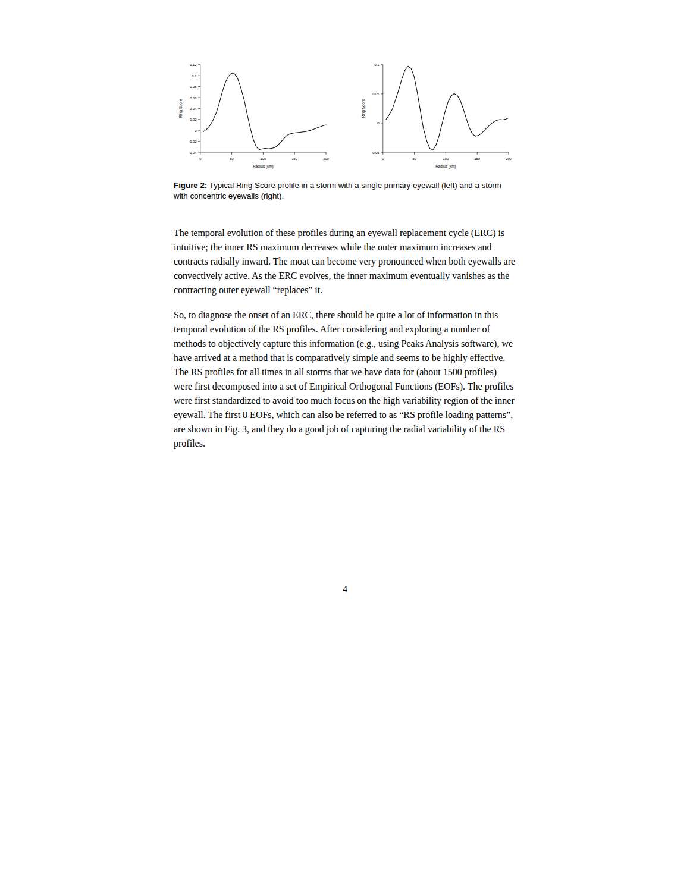0.12 0.1 0.08 0.06 0.04 0.02 0 -0.02 -0.04 0 50 100 150 200 Radius (km) Ring Score
0.1 0.05 0 -0.05 0 50 100 150 200 Radius (km) Ring Score
Figure 2: Typical Ring Score profile in a storm with a single primary eyewall (left) and a storm with concentric eyewalls (right).
The temporal evolution of these profiles during an eyewall replacement cycle (ERC) is intuitive; the inner RS maximum decreases while the outer maximum increases and contracts radially inward. The moat can become very pronounced when both eyewalls are convectively active. As the ERC evolves, the inner maximum eventually vanishes as the contracting outer eyewall “replaces” it.
So, to diagnose the onset of an ERC, there should be quite a lot of information in this temporal evolution of the RS profiles. After considering and exploring a number of methods to objectively capture this information (e.g., using Peaks Analysis software), we have arrived at a method that is comparatively simple and seems to be highly effective. The RS profiles for all times in all storms that we have data for (about 1500 profiles) were first decomposed into a set of Empirical Orthogonal Functions (EOFs). The profiles were first standardized to avoid too much focus on the high variability region of the inner eyewall. The first 8 EOFs, which can also be referred to as “RS profile loading patterns”, are shown in Fig. 3, and they do a good job of capturing the radial variability of the RS profiles.
4